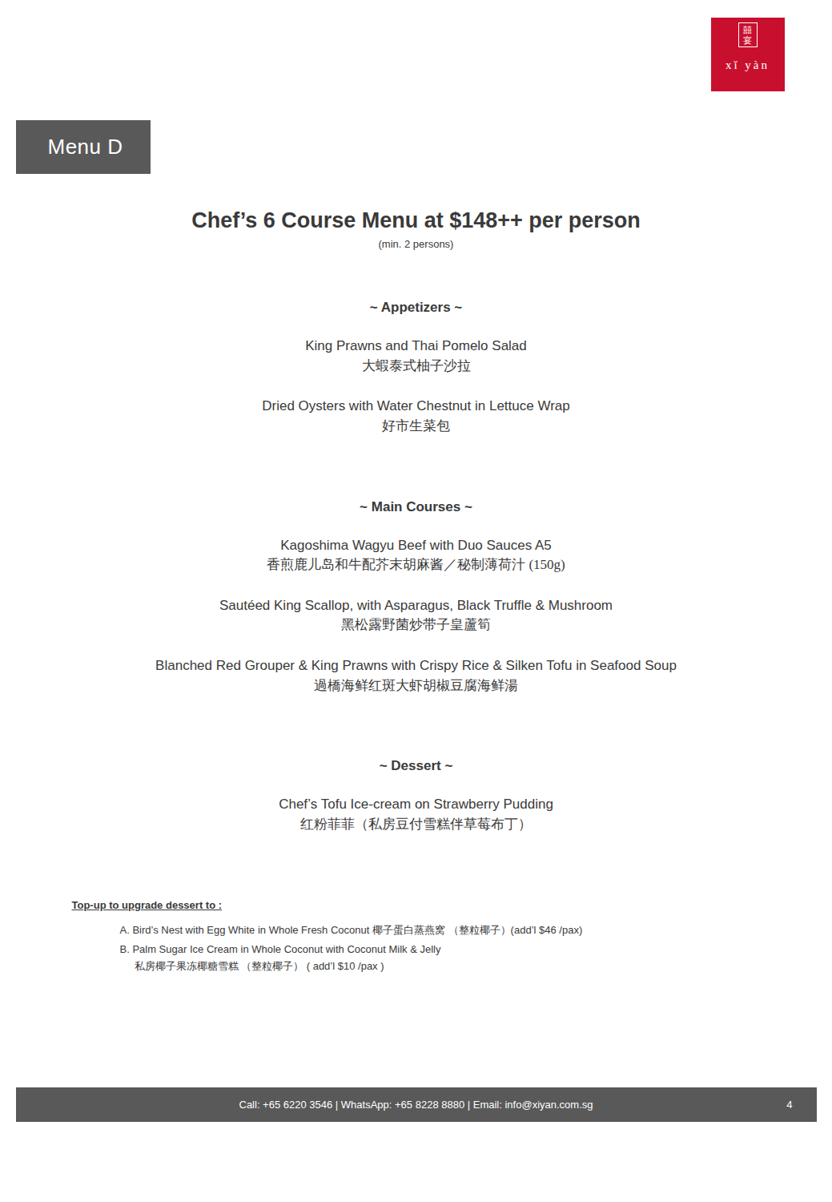囍
宴
xĭ yàn
Menu D
Chef’s 6 Course Menu at $148++ per person
(min. 2 persons)
~ Appetizers ~
King Prawns and Thai Pomelo Salad 大蝦泰式柚子沙拉
Dried Oysters with Water Chestnut in Lettuce Wrap 好市生菜包
~ Main Courses ~
Kagoshima Wagyu Beef with Duo Sauces A5 香煎鹿儿岛和牛配芥末胡麻酱／秘制薄荷汁 (150g)
Sautéed King Scallop, with Asparagus, Black Truffle & Mushroom 黑松露野菌炒带子皇蘆筍
Blanched Red Grouper & King Prawns with Crispy Rice & Silken Tofu in Seafood Soup 過橋海鲜红斑大虾胡椒豆腐海鲜湯
~ Dessert ~
Chef’s Tofu Ice-cream on Strawberry Pudding 红粉菲菲（私房豆付雪糕伴草莓布丁）
Top-up to upgrade dessert to :
A. Bird’s Nest with Egg White in Whole Fresh Coconut 椰子蛋白蒸燕窝 （整粒椰子）(add’l $46 /pax)
B. Palm Sugar Ice Cream in Whole Coconut with Coconut Milk & Jelly 私房椰子果冻椰糖雪糕 （整粒椰子） ( add’l $10 /pax )
Call: +65 6220 3546 | WhatsApp: +65 8228 8880 | Email: info@xiyan.com.sg 4